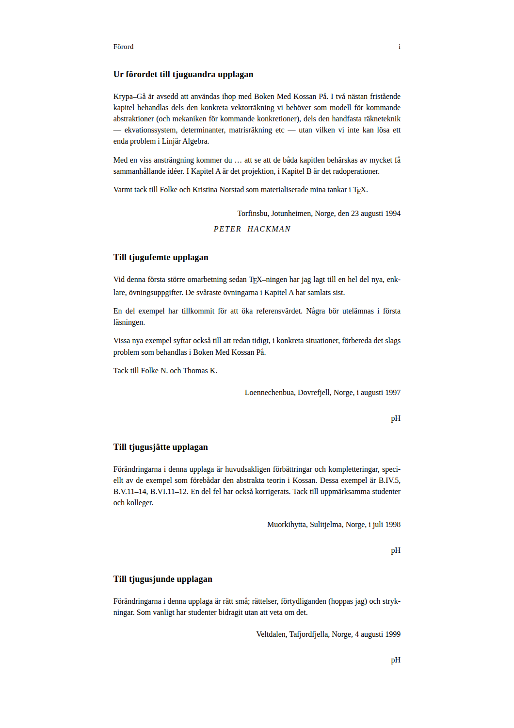Förord i
Ur förordet till tjuguandra upplagan
Krypa–Gå är avsedd att användas ihop med Boken Med Kossan På. I två nästan fristående kapitel behandlas dels den konkreta vektorräkning vi behöver som modell för kommande abstraktioner (och mekaniken för kommande konkretioner), dels den handfasta räkneteknik — ekvationssystem, determinanter, matrisräkning etc — utan vilken vi inte kan lösa ett enda problem i Linjär Algebra.
Med en viss ansträngning kommer du … att se att de båda kapitlen behärskas av mycket få sammanhållande idéer. I Kapitel A är det projektion, i Kapitel B är det radoperationer.
Varmt tack till Folke och Kristina Norstad som materialiserade mina tankar i TEX.
Torfinsbu, Jotunheimen, Norge, den 23 augusti 1994
PETER HACKMAN
Till tjugufemte upplagan
Vid denna första större omarbetning sedan TEX–ningen har jag lagt till en hel del nya, enklare, övningsuppgifter. De svåraste övningarna i Kapitel A har samlats sist.
En del exempel har tillkommit för att öka referensvärdet. Några bör utelämnas i första läsningen.
Vissa nya exempel syftar också till att redan tidigt, i konkreta situationer, förbereda det slags problem som behandlas i Boken Med Kossan På.
Tack till Folke N. och Thomas K.
Loennechenbua, Dovrefjell, Norge, i augusti 1997
pH
Till tjugusjätte upplagan
Förändringarna i denna upplaga är huvudsakligen förbättringar och kompletteringar, speciellt av de exempel som förebådar den abstrakta teorin i Kossan. Dessa exempel är B.IV.5, B.V.11–14, B.VI.11–12. En del fel har också korrigerats. Tack till uppmärksamma studenter och kolleger.
Muorkihytta, Sulitjelma, Norge, i juli 1998
pH
Till tjugusjunde upplagan
Förändringarna i denna upplaga är rätt små; rättelser, förtydliganden (hoppas jag) och strykningar. Som vanligt har studenter bidragit utan att veta om det.
Veltdalen, Tafjordfjella, Norge, 4 augusti 1999
pH